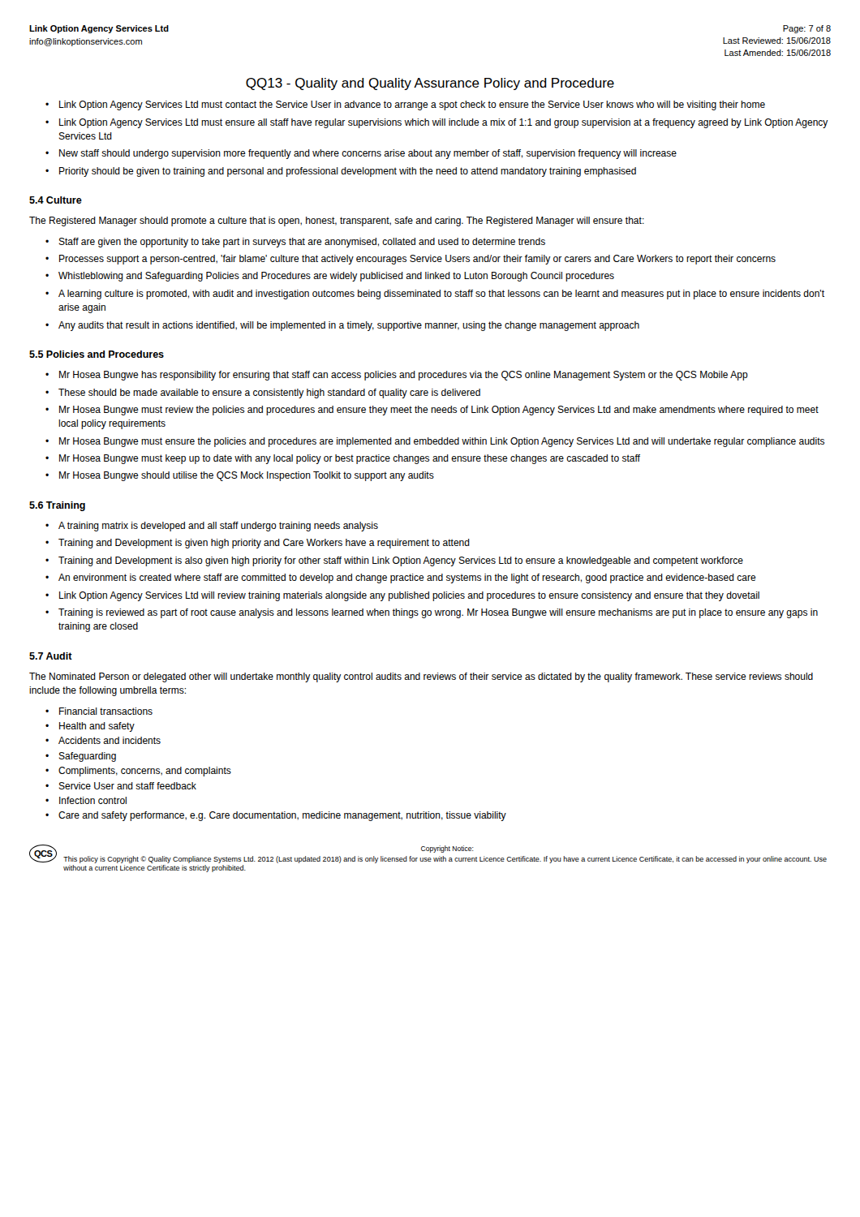Link Option Agency Services Ltd
info@linkoptionservices.com
Page: 7 of 8
Last Reviewed: 15/06/2018
Last Amended: 15/06/2018
QQ13 - Quality and Quality Assurance Policy and Procedure
Link Option Agency Services Ltd must contact the Service User in advance to arrange a spot check to ensure the Service User knows who will be visiting their home
Link Option Agency Services Ltd must ensure all staff have regular supervisions which will include a mix of 1:1 and group supervision at a frequency agreed by Link Option Agency Services Ltd
New staff should undergo supervision more frequently and where concerns arise about any member of staff, supervision frequency will increase
Priority should be given to training and personal and professional development with the need to attend mandatory training emphasised
5.4 Culture
The Registered Manager should promote a culture that is open, honest, transparent, safe and caring. The Registered Manager will ensure that:
Staff are given the opportunity to take part in surveys that are anonymised, collated and used to determine trends
Processes support a person-centred, 'fair blame' culture that actively encourages Service Users and/or their family or carers and Care Workers to report their concerns
Whistleblowing and Safeguarding Policies and Procedures are widely publicised and linked to Luton Borough Council procedures
A learning culture is promoted, with audit and investigation outcomes being disseminated to staff so that lessons can be learnt and measures put in place to ensure incidents don't arise again
Any audits that result in actions identified, will be implemented in a timely, supportive manner, using the change management approach
5.5 Policies and Procedures
Mr Hosea Bungwe has responsibility for ensuring that staff can access policies and procedures via the QCS online Management System or the QCS Mobile App
These should be made available to ensure a consistently high standard of quality care is delivered
Mr Hosea Bungwe must review the policies and procedures and ensure they meet the needs of Link Option Agency Services Ltd and make amendments where required to meet local policy requirements
Mr Hosea Bungwe must ensure the policies and procedures are implemented and embedded within Link Option Agency Services Ltd and will undertake regular compliance audits
Mr Hosea Bungwe must keep up to date with any local policy or best practice changes and ensure these changes are cascaded to staff
Mr Hosea Bungwe should utilise the QCS Mock Inspection Toolkit to support any audits
5.6 Training
A training matrix is developed and all staff undergo training needs analysis
Training and Development is given high priority and Care Workers have a requirement to attend
Training and Development is also given high priority for other staff within Link Option Agency Services Ltd to ensure a knowledgeable and competent workforce
An environment is created where staff are committed to develop and change practice and systems in the light of research, good practice and evidence-based care
Link Option Agency Services Ltd will review training materials alongside any published policies and procedures to ensure consistency and ensure that they dovetail
Training is reviewed as part of root cause analysis and lessons learned when things go wrong. Mr Hosea Bungwe will ensure mechanisms are put in place to ensure any gaps in training are closed
5.7 Audit
The Nominated Person or delegated other will undertake monthly quality control audits and reviews of their service as dictated by the quality framework. These service reviews should include the following umbrella terms:
Financial transactions
Health and safety
Accidents and incidents
Safeguarding
Compliments, concerns, and complaints
Service User and staff feedback
Infection control
Care and safety performance, e.g. Care documentation, medicine management, nutrition, tissue viability
QCS
Copyright Notice:
This policy is Copyright © Quality Compliance Systems Ltd. 2012 (Last updated 2018) and is only licensed for use with a current Licence Certificate. If you have a current Licence Certificate, it can be accessed in your online account. Use without a current Licence Certificate is strictly prohibited.